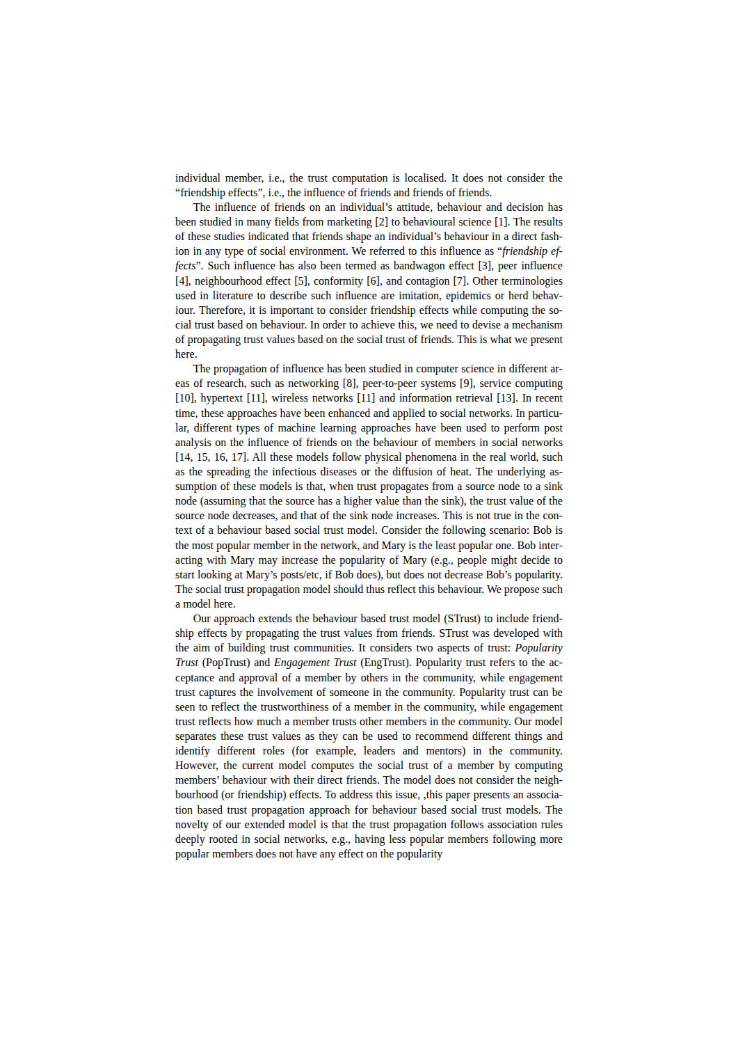individual member, i.e., the trust computation is localised. It does not consider the “friendship effects”, i.e., the influence of friends and friends of friends.
The influence of friends on an individual’s attitude, behaviour and decision has been studied in many fields from marketing [2] to behavioural science [1]. The results of these studies indicated that friends shape an individual’s behaviour in a direct fashion in any type of social environment. We referred to this influence as “friendship effects”. Such influence has also been termed as bandwagon effect [3], peer influence [4], neighbourhood effect [5], conformity [6], and contagion [7]. Other terminologies used in literature to describe such influence are imitation, epidemics or herd behaviour. Therefore, it is important to consider friendship effects while computing the social trust based on behaviour. In order to achieve this, we need to devise a mechanism of propagating trust values based on the social trust of friends. This is what we present here.
The propagation of influence has been studied in computer science in different areas of research, such as networking [8], peer-to-peer systems [9], service computing [10], hypertext [11], wireless networks [11] and information retrieval [13]. In recent time, these approaches have been enhanced and applied to social networks. In particular, different types of machine learning approaches have been used to perform post analysis on the influence of friends on the behaviour of members in social networks [14, 15, 16, 17]. All these models follow physical phenomena in the real world, such as the spreading the infectious diseases or the diffusion of heat. The underlying assumption of these models is that, when trust propagates from a source node to a sink node (assuming that the source has a higher value than the sink), the trust value of the source node decreases, and that of the sink node increases. This is not true in the context of a behaviour based social trust model. Consider the following scenario: Bob is the most popular member in the network, and Mary is the least popular one. Bob interacting with Mary may increase the popularity of Mary (e.g., people might decide to start looking at Mary’s posts/etc, if Bob does), but does not decrease Bob’s popularity. The social trust propagation model should thus reflect this behaviour. We propose such a model here.
Our approach extends the behaviour based trust model (STrust) to include friendship effects by propagating the trust values from friends. STrust was developed with the aim of building trust communities. It considers two aspects of trust: Popularity Trust (PopTrust) and Engagement Trust (EngTrust). Popularity trust refers to the acceptance and approval of a member by others in the community, while engagement trust captures the involvement of someone in the community. Popularity trust can be seen to reflect the trustworthiness of a member in the community, while engagement trust reflects how much a member trusts other members in the community. Our model separates these trust values as they can be used to recommend different things and identify different roles (for example, leaders and mentors) in the community. However, the current model computes the social trust of a member by computing members’ behaviour with their direct friends. The model does not consider the neighbourhood (or friendship) effects. To address this issue, ,this paper presents an association based trust propagation approach for behaviour based social trust models. The novelty of our extended model is that the trust propagation follows association rules deeply rooted in social networks, e.g., having less popular members following more popular members does not have any effect on the popularity